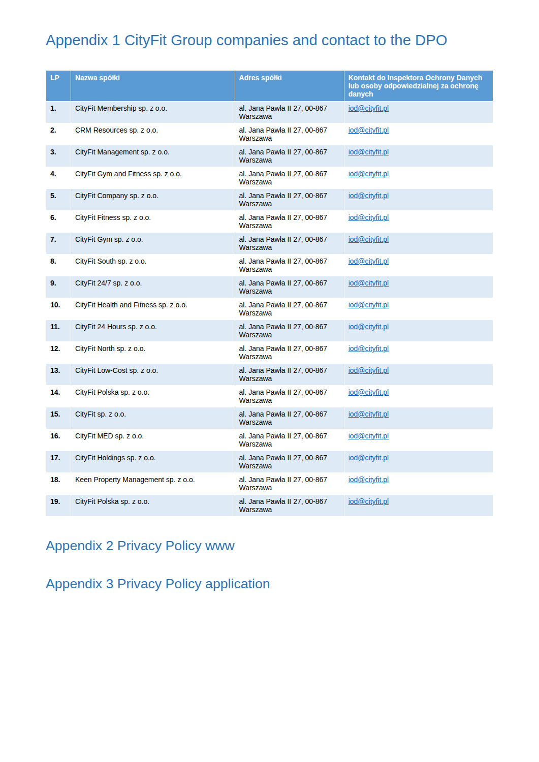Appendix 1 CityFit Group companies and contact to the DPO
| LP | Nazwa spółki | Adres spółki | Kontakt do Inspektora Ochrony Danych lub osoby odpowiedzialnej za ochronę danych |
| --- | --- | --- | --- |
| 1. | CityFit Membership sp. z o.o. | al. Jana Pawła II 27, 00-867 Warszawa | iod@cityfit.pl |
| 2. | CRM Resources sp. z o.o. | al. Jana Pawła II 27, 00-867 Warszawa | iod@cityfit.pl |
| 3. | CityFit Management sp. z o.o. | al. Jana Pawła II 27, 00-867 Warszawa | iod@cityfit.pl |
| 4. | CityFit Gym and Fitness sp. z o.o. | al. Jana Pawła II 27, 00-867 Warszawa | iod@cityfit.pl |
| 5. | CityFit Company sp. z o.o. | al. Jana Pawła II 27, 00-867 Warszawa | iod@cityfit.pl |
| 6. | CityFit Fitness sp. z o.o. | al. Jana Pawła II 27, 00-867 Warszawa | iod@cityfit.pl |
| 7. | CityFit Gym sp. z o.o. | al. Jana Pawła II 27, 00-867 Warszawa | iod@cityfit.pl |
| 8. | CityFit South sp. z o.o. | al. Jana Pawła II 27, 00-867 Warszawa | iod@cityfit.pl |
| 9. | CityFit 24/7 sp. z o.o. | al. Jana Pawła II 27, 00-867 Warszawa | iod@cityfit.pl |
| 10. | CityFit Health and Fitness sp. z o.o. | al. Jana Pawła II 27, 00-867 Warszawa | iod@cityfit.pl |
| 11. | CityFit 24 Hours sp. z o.o. | al. Jana Pawła II 27, 00-867 Warszawa | iod@cityfit.pl |
| 12. | CityFit North sp. z o.o. | al. Jana Pawła II 27, 00-867 Warszawa | iod@cityfit.pl |
| 13. | CityFit Low-Cost sp. z o.o. | al. Jana Pawła II 27, 00-867 Warszawa | iod@cityfit.pl |
| 14. | CityFit Polska sp. z o.o. | al. Jana Pawła II 27, 00-867 Warszawa | iod@cityfit.pl |
| 15. | CityFit sp. z o.o. | al. Jana Pawła II 27, 00-867 Warszawa | iod@cityfit.pl |
| 16. | CityFit MED sp. z o.o. | al. Jana Pawła II 27, 00-867 Warszawa | iod@cityfit.pl |
| 17. | CityFit Holdings sp. z o.o. | al. Jana Pawła II 27, 00-867 Warszawa | iod@cityfit.pl |
| 18. | Keen Property Management sp. z o.o. | al. Jana Pawła II 27, 00-867 Warszawa | iod@cityfit.pl |
| 19. | CityFit Polska sp. z o.o. | al. Jana Pawła II 27, 00-867 Warszawa | iod@cityfit.pl |
Appendix 2 Privacy Policy www
Appendix 3 Privacy Policy application